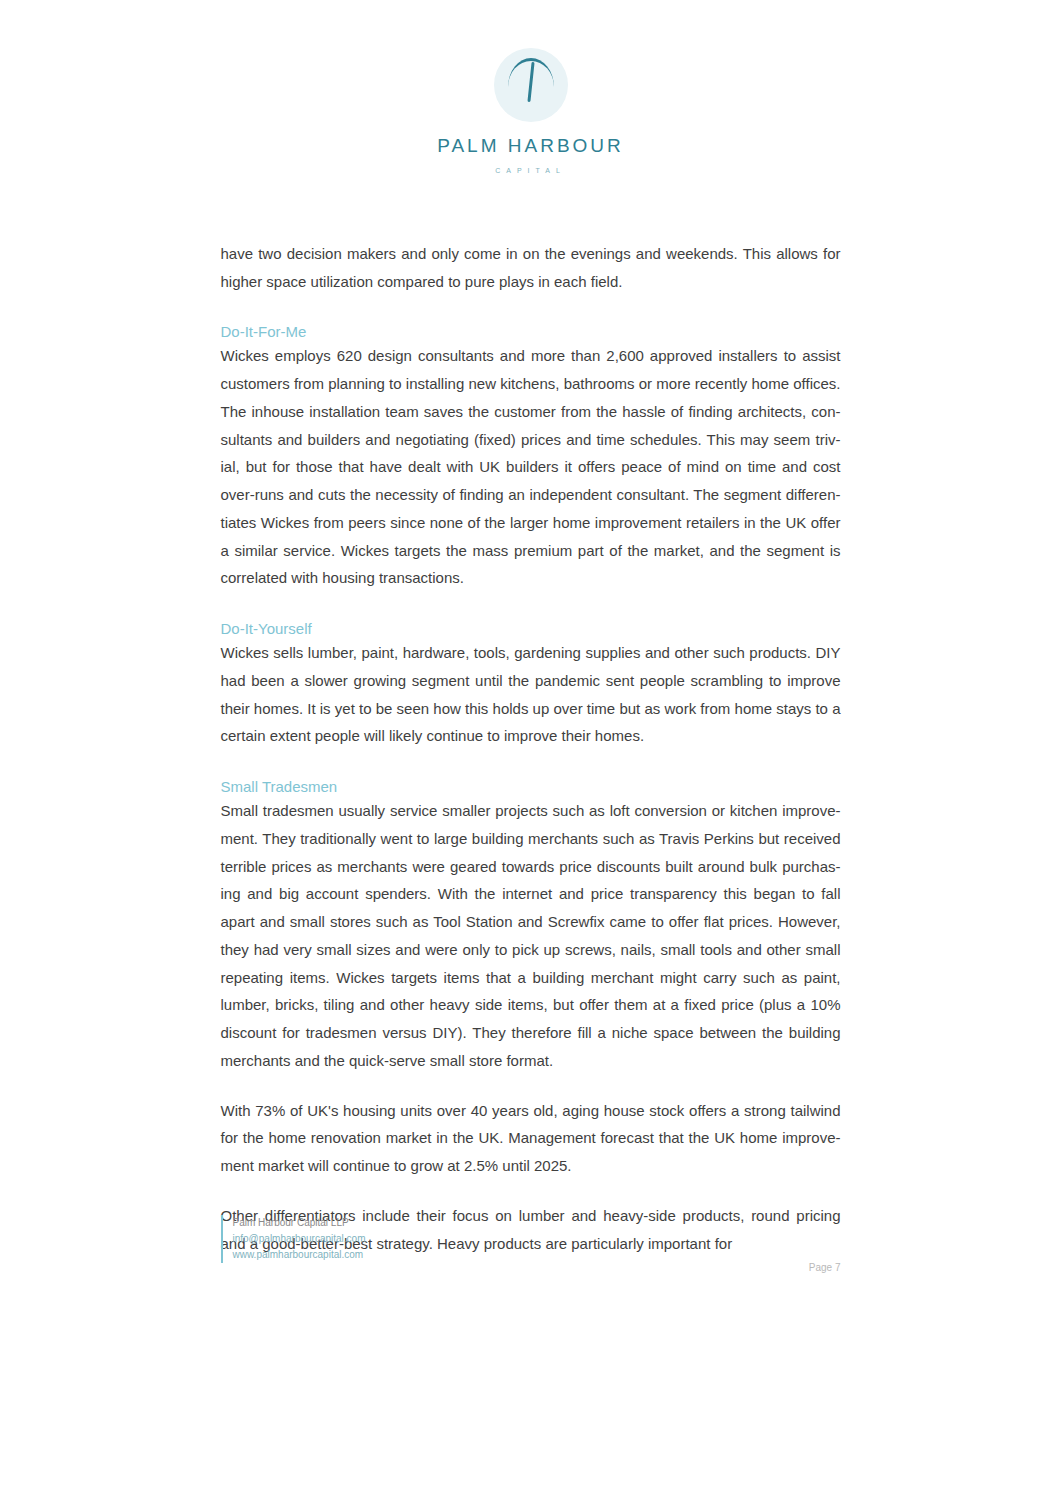PALM HARBOUR
CAPITAL
have two decision makers and only come in on the evenings and weekends. This allows for higher space utilization compared to pure plays in each field.
Do-It-For-Me
Wickes employs 620 design consultants and more than 2,600 approved installers to assist customers from planning to installing new kitchens, bathrooms or more recently home offices. The inhouse installation team saves the customer from the hassle of finding architects, consultants and builders and negotiating (fixed) prices and time schedules. This may seem trivial, but for those that have dealt with UK builders it offers peace of mind on time and cost over-runs and cuts the necessity of finding an independent consultant. The segment differentiates Wickes from peers since none of the larger home improvement retailers in the UK offer a similar service. Wickes targets the mass premium part of the market, and the segment is correlated with housing transactions.
Do-It-Yourself
Wickes sells lumber, paint, hardware, tools, gardening supplies and other such products. DIY had been a slower growing segment until the pandemic sent people scrambling to improve their homes. It is yet to be seen how this holds up over time but as work from home stays to a certain extent people will likely continue to improve their homes.
Small Tradesmen
Small tradesmen usually service smaller projects such as loft conversion or kitchen improvement. They traditionally went to large building merchants such as Travis Perkins but received terrible prices as merchants were geared towards price discounts built around bulk purchasing and big account spenders. With the internet and price transparency this began to fall apart and small stores such as Tool Station and Screwfix came to offer flat prices. However, they had very small sizes and were only to pick up screws, nails, small tools and other small repeating items. Wickes targets items that a building merchant might carry such as paint, lumber, bricks, tiling and other heavy side items, but offer them at a fixed price (plus a 10% discount for tradesmen versus DIY). They therefore fill a niche space between the building merchants and the quick-serve small store format.
With 73% of UK's housing units over 40 years old, aging house stock offers a strong tailwind for the home renovation market in the UK. Management forecast that the UK home improvement market will continue to grow at 2.5% until 2025.
Other differentiators include their focus on lumber and heavy-side products, round pricing and a good-better-best strategy. Heavy products are particularly important for
Palm Harbour Capital LLP
info@palmharbourcapital.com
www.palmharbourcapital.com
Page 7